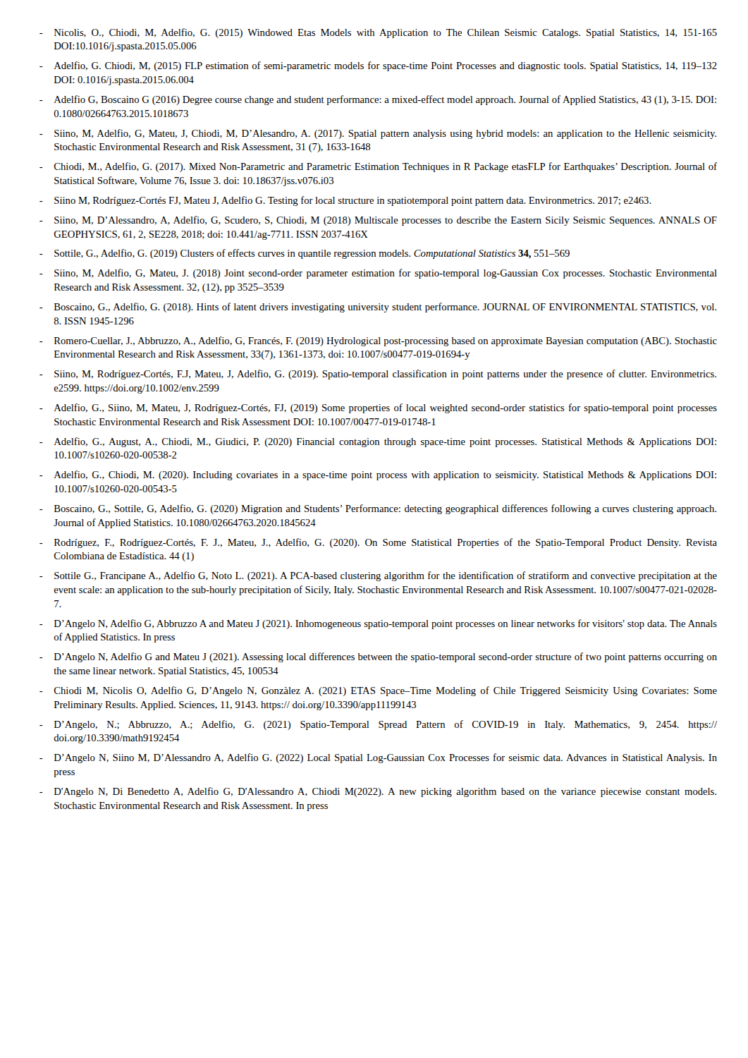Nicolis, O., Chiodi, M, Adelfio, G. (2015) Windowed Etas Models with Application to The Chilean Seismic Catalogs. Spatial Statistics, 14, 151-165 DOI:10.1016/j.spasta.2015.05.006
Adelfio, G. Chiodi, M, (2015) FLP estimation of semi-parametric models for space-time Point Processes and diagnostic tools. Spatial Statistics, 14, 119–132 DOI: 0.1016/j.spasta.2015.06.004
Adelfio G, Boscaino G (2016) Degree course change and student performance: a mixed-effect model approach. Journal of Applied Statistics, 43 (1), 3-15. DOI: 0.1080/02664763.2015.1018673
Siino, M, Adelfio, G, Mateu, J, Chiodi, M, D’Alesandro, A. (2017). Spatial pattern analysis using hybrid models: an application to the Hellenic seismicity. Stochastic Environmental Research and Risk Assessment, 31 (7), 1633-1648
Chiodi, M., Adelfio, G. (2017). Mixed Non-Parametric and Parametric Estimation Techniques in R Package etasFLP for Earthquakes’ Description. Journal of Statistical Software, Volume 76, Issue 3. doi: 10.18637/jss.v076.i03
Siino M, Rodríguez-Cortés FJ, Mateu J, Adelfio G. Testing for local structure in spatiotemporal point pattern data. Environmetrics. 2017; e2463.
Siino, M, D’Alessandro, A, Adelfio, G, Scudero, S, Chiodi, M (2018) Multiscale processes to describe the Eastern Sicily Seismic Sequences. ANNALS OF GEOPHYSICS, 61, 2, SE228, 2018; doi: 10.441/ag-7711. ISSN 2037-416X
Sottile, G., Adelfio, G. (2019) Clusters of effects curves in quantile regression models. Computational Statistics 34, 551–569
Siino, M, Adelfio, G, Mateu, J. (2018) Joint second-order parameter estimation for spatio-temporal log-Gaussian Cox processes. Stochastic Environmental Research and Risk Assessment. 32, (12), pp 3525–3539
Boscaino, G., Adelfio, G. (2018). Hints of latent drivers investigating university student performance. JOURNAL OF ENVIRONMENTAL STATISTICS, vol. 8. ISSN 1945-1296
Romero-Cuellar, J., Abbruzzo, A., Adelfio, G, Francés, F. (2019) Hydrological post-processing based on approximate Bayesian computation (ABC). Stochastic Environmental Research and Risk Assessment, 33(7), 1361-1373, doi: 10.1007/s00477-019-01694-y
Siino, M, Rodríguez-Cortés, F.J, Mateu, J, Adelfio, G. (2019). Spatio-temporal classification in point patterns under the presence of clutter. Environmetrics. e2599. https://doi.org/10.1002/env.2599
Adelfio, G., Siino, M, Mateu, J, Rodríguez-Cortés, FJ, (2019) Some properties of local weighted second-order statistics for spatio-temporal point processes Stochastic Environmental Research and Risk Assessment DOI: 10.1007/00477-019-01748-1
Adelfio, G., August, A., Chiodi, M., Giudici, P. (2020) Financial contagion through space-time point processes. Statistical Methods & Applications DOI: 10.1007/s10260-020-00538-2
Adelfio, G., Chiodi, M. (2020). Including covariates in a space-time point process with application to seismicity. Statistical Methods & Applications DOI: 10.1007/s10260-020-00543-5
Boscaino, G., Sottile, G, Adelfio, G. (2020) Migration and Students’ Performance: detecting geographical differences following a curves clustering approach. Journal of Applied Statistics. 10.1080/02664763.2020.1845624
Rodríguez, F., Rodríguez-Cortés, F. J., Mateu, J., Adelfio, G. (2020). On Some Statistical Properties of the Spatio-Temporal Product Density. Revista Colombiana de Estadística. 44 (1)
Sottile G., Francipane A., Adelfio G, Noto L. (2021). A PCA-based clustering algorithm for the identification of stratiform and convective precipitation at the event scale: an application to the sub-hourly precipitation of Sicily, Italy. Stochastic Environmental Research and Risk Assessment. 10.1007/s00477-021-02028-7.
D’Angelo N, Adelfio G, Abbruzzo A and Mateu J (2021). Inhomogeneous spatio-temporal point processes on linear networks for visitors' stop data. The Annals of Applied Statistics. In press
D’Angelo N, Adelfio G and Mateu J (2021). Assessing local differences between the spatio-temporal second-order structure of two point patterns occurring on the same linear network. Spatial Statistics, 45, 100534
Chiodi M, Nicolis O, Adelfio G, D’Angelo N, Gonzàlez A. (2021) ETAS Space–Time Modeling of Chile Triggered Seismicity Using Covariates: Some Preliminary Results. Applied. Sciences, 11, 9143. https:// doi.org/10.3390/app11199143
D’Angelo, N.; Abbruzzo, A.; Adelfio, G. (2021) Spatio-Temporal Spread Pattern of COVID-19 in Italy. Mathematics, 9, 2454. https:// doi.org/10.3390/math9192454
D’Angelo N, Siino M, D’Alessandro A, Adelfio G. (2022) Local Spatial Log-Gaussian Cox Processes for seismic data. Advances in Statistical Analysis. In press
D'Angelo N, Di Benedetto A, Adelfio G, D'Alessandro A, Chiodi M(2022). A new picking algorithm based on the variance piecewise constant models. Stochastic Environmental Research and Risk Assessment. In press